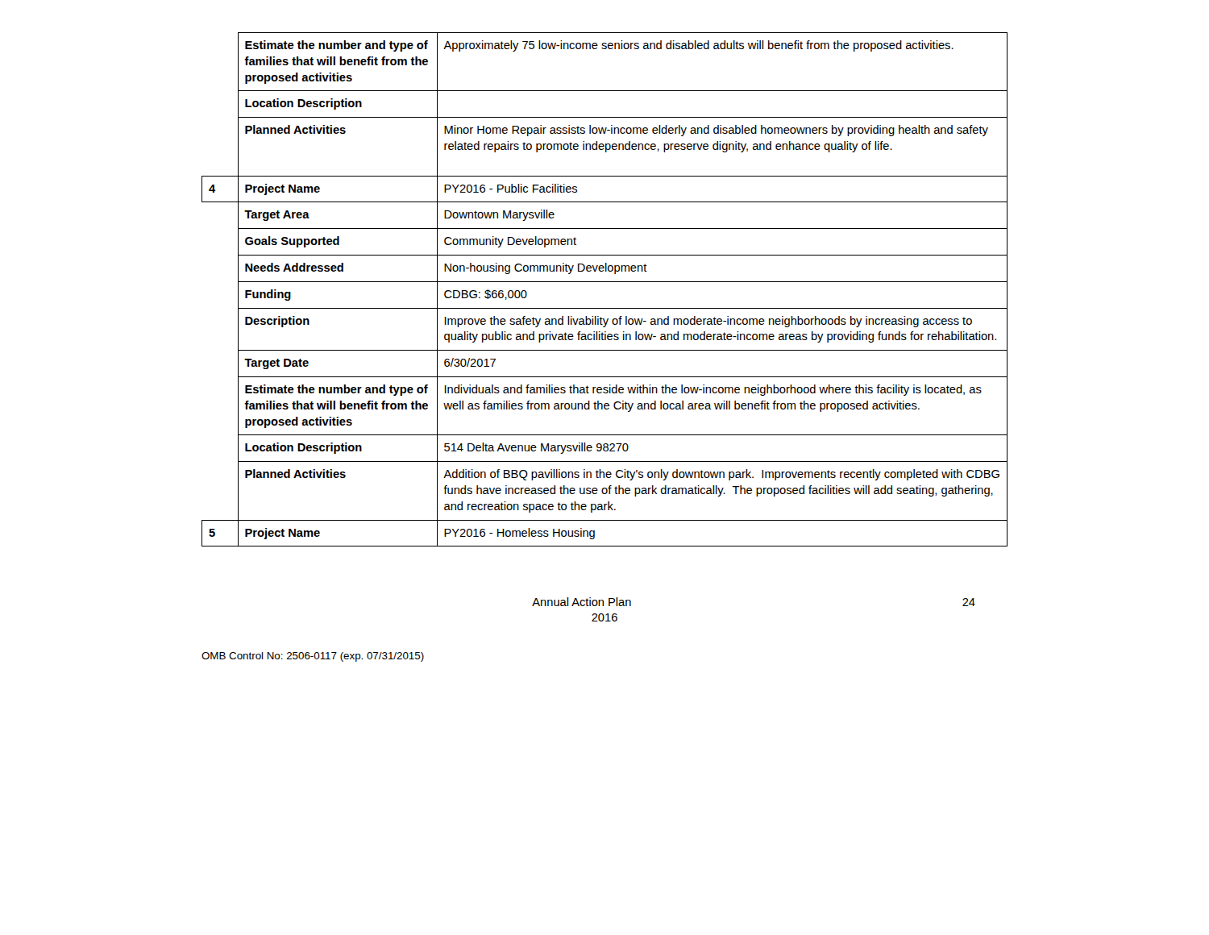| | Estimate the number and type of families that will benefit from the proposed activities | Approximately 75 low-income seniors and disabled adults will benefit from the proposed activities. |
| | Location Description | |
| | Planned Activities | Minor Home Repair assists low-income elderly and disabled homeowners by providing health and safety related repairs to promote independence, preserve dignity, and enhance quality of life. |
| 4 | Project Name | PY2016 - Public Facilities |
| | Target Area | Downtown Marysville |
| | Goals Supported | Community Development |
| | Needs Addressed | Non-housing Community Development |
| | Funding | CDBG: $66,000 |
| | Description | Improve the safety and livability of low- and moderate-income neighborhoods by increasing access to quality public and private facilities in low- and moderate-income areas by providing funds for rehabilitation. |
| | Target Date | 6/30/2017 |
| | Estimate the number and type of families that will benefit from the proposed activities | Individuals and families that reside within the low-income neighborhood where this facility is located, as well as families from around the City and local area will benefit from the proposed activities. |
| | Location Description | 514 Delta Avenue Marysville 98270 |
| | Planned Activities | Addition of BBQ pavillions in the City's only downtown park. Improvements recently completed with CDBG funds have increased the use of the park dramatically. The proposed facilities will add seating, gathering, and recreation space to the park. |
| 5 | Project Name | PY2016 - Homeless Housing |
24 Annual Action Plan
2016
OMB Control No: 2506-0117 (exp. 07/31/2015)